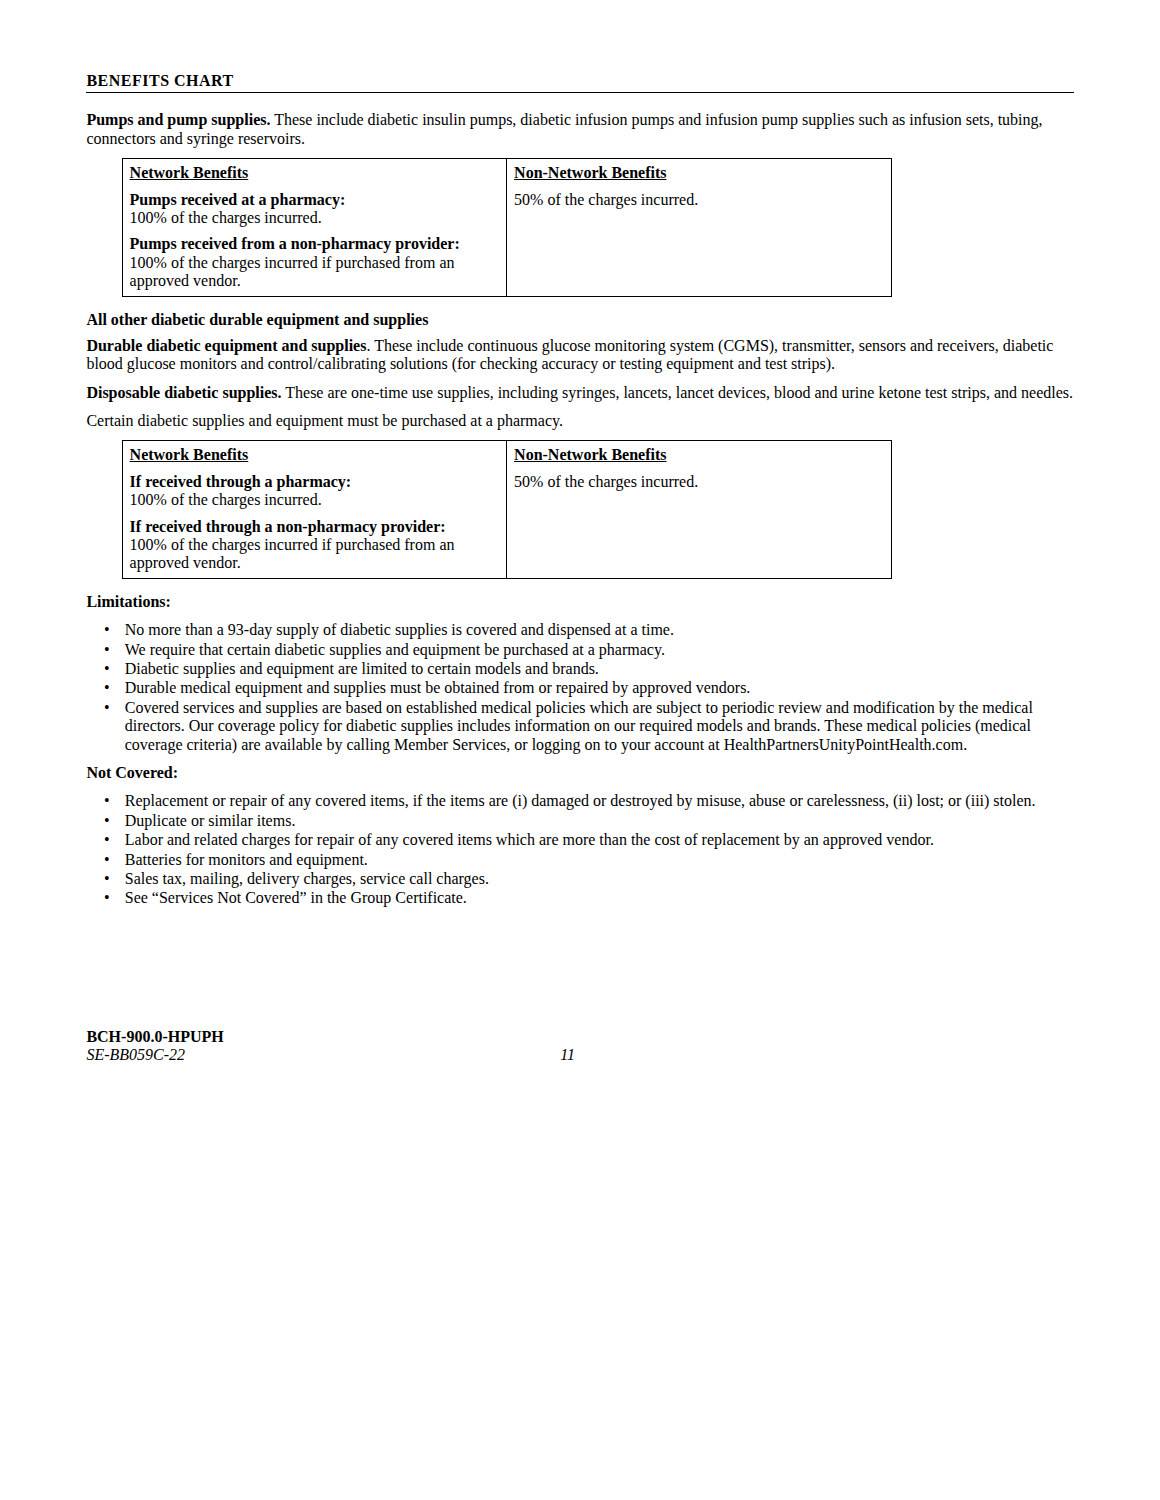BENEFITS CHART
Pumps and pump supplies. These include diabetic insulin pumps, diabetic infusion pumps and infusion pump supplies such as infusion sets, tubing, connectors and syringe reservoirs.
| Network Benefits Pumps received at a pharmacy: 100% of the charges incurred. Pumps received from a non-pharmacy provider: 100% of the charges incurred if purchased from an approved vendor. | Non-Network Benefits 50% of the charges incurred. |
All other diabetic durable equipment and supplies
Durable diabetic equipment and supplies. These include continuous glucose monitoring system (CGMS), transmitter, sensors and receivers, diabetic blood glucose monitors and control/calibrating solutions (for checking accuracy or testing equipment and test strips).
Disposable diabetic supplies. These are one-time use supplies, including syringes, lancets, lancet devices, blood and urine ketone test strips, and needles.
Certain diabetic supplies and equipment must be purchased at a pharmacy.
| Network Benefits If received through a pharmacy: 100% of the charges incurred. If received through a non-pharmacy provider: 100% of the charges incurred if purchased from an approved vendor. | Non-Network Benefits 50% of the charges incurred. |
Limitations:
No more than a 93-day supply of diabetic supplies is covered and dispensed at a time.
We require that certain diabetic supplies and equipment be purchased at a pharmacy.
Diabetic supplies and equipment are limited to certain models and brands.
Durable medical equipment and supplies must be obtained from or repaired by approved vendors.
Covered services and supplies are based on established medical policies which are subject to periodic review and modification by the medical directors. Our coverage policy for diabetic supplies includes information on our required models and brands. These medical policies (medical coverage criteria) are available by calling Member Services, or logging on to your account at HealthPartnersUnityPointHealth.com.
Not Covered:
Replacement or repair of any covered items, if the items are (i) damaged or destroyed by misuse, abuse or carelessness, (ii) lost; or (iii) stolen.
Duplicate or similar items.
Labor and related charges for repair of any covered items which are more than the cost of replacement by an approved vendor.
Batteries for monitors and equipment.
Sales tax, mailing, delivery charges, service call charges.
See “Services Not Covered” in the Group Certificate.
BCH-900.0-HPUPH
SE-BB059C-22 11